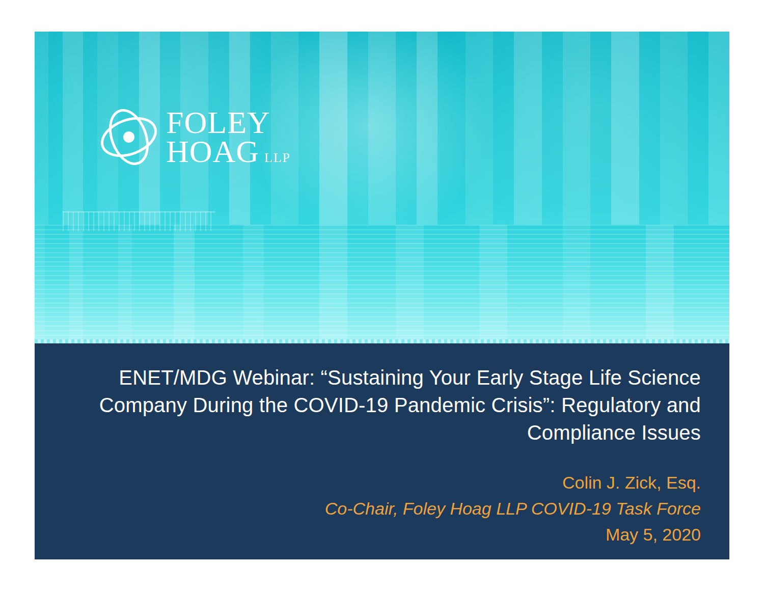Foley HoagLLP
ENET/MDG Webinar: “Sustaining Your Early Stage Life Science Company During the COVID-19 Pandemic Crisis”: Regulatory and Compliance Issues
Colin J. Zick, Esq.
Co-Chair, Foley Hoag LLP COVID-19 Task Force
May 5, 2020